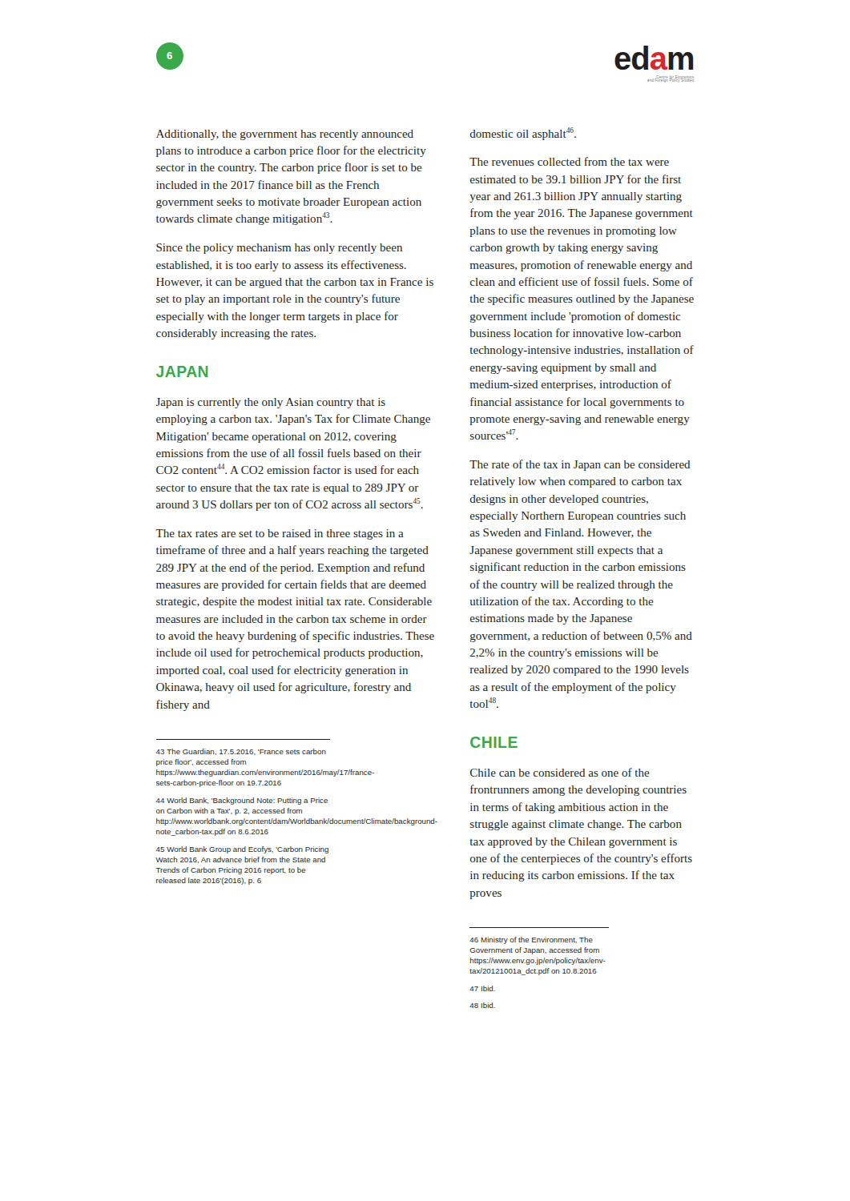6
edam
Centre for Economics
and Foreign Policy Studies
Additionally, the government has recently announced plans to introduce a carbon price floor for the electricity sector in the country. The carbon price floor is set to be included in the 2017 finance bill as the French government seeks to motivate broader European action towards climate change mitigation43.
Since the policy mechanism has only recently been established, it is too early to assess its effectiveness. However, it can be argued that the carbon tax in France is set to play an important role in the country's future especially with the longer term targets in place for considerably increasing the rates.
JAPAN
Japan is currently the only Asian country that is employing a carbon tax. 'Japan's Tax for Climate Change Mitigation' became operational on 2012, covering emissions from the use of all fossil fuels based on their CO2 content44. A CO2 emission factor is used for each sector to ensure that the tax rate is equal to 289 JPY or around 3 US dollars per ton of CO2 across all sectors45.
The tax rates are set to be raised in three stages in a timeframe of three and a half years reaching the targeted 289 JPY at the end of the period. Exemption and refund measures are provided for certain fields that are deemed strategic, despite the modest initial tax rate. Considerable measures are included in the carbon tax scheme in order to avoid the heavy burdening of specific industries. These include oil used for petrochemical products production, imported coal, coal used for electricity generation in Okinawa, heavy oil used for agriculture, forestry and fishery and
43 The Guardian, 17.5.2016, 'France sets carbon price floor', accessed from https://www.theguardian.com/environment/2016/may/17/france-sets-carbon-price-floor on 19.7.2016
44 World Bank, 'Background Note: Putting a Price on Carbon with a Tax', p. 2, accessed from http://www.worldbank.org/content/dam/Worldbank/document/Climate/background-note_carbon-tax.pdf on 8.6.2016
45 World Bank Group and Ecofys, 'Carbon Pricing Watch 2016, An advance brief from the State and Trends of Carbon Pricing 2016 report, to be released late 2016'(2016), p. 6
domestic oil asphalt46.
The revenues collected from the tax were estimated to be 39.1 billion JPY for the first year and 261.3 billion JPY annually starting from the year 2016. The Japanese government plans to use the revenues in promoting low carbon growth by taking energy saving measures, promotion of renewable energy and clean and efficient use of fossil fuels. Some of the specific measures outlined by the Japanese government include 'promotion of domestic business location for innovative low-carbon technology-intensive industries, installation of energy-saving equipment by small and medium-sized enterprises, introduction of financial assistance for local governments to promote energy-saving and renewable energy sources'47.
The rate of the tax in Japan can be considered relatively low when compared to carbon tax designs in other developed countries, especially Northern European countries such as Sweden and Finland. However, the Japanese government still expects that a significant reduction in the carbon emissions of the country will be realized through the utilization of the tax. According to the estimations made by the Japanese government, a reduction of between 0,5% and 2,2% in the country's emissions will be realized by 2020 compared to the 1990 levels as a result of the employment of the policy tool48.
CHILE
Chile can be considered as one of the frontrunners among the developing countries in terms of taking ambitious action in the struggle against climate change. The carbon tax approved by the Chilean government is one of the centerpieces of the country's efforts in reducing its carbon emissions. If the tax proves
46 Ministry of the Environment, The Government of Japan, accessed from https://www.env.go.jp/en/policy/tax/env-tax/20121001a_dct.pdf on 10.8.2016
47 Ibid.
48 Ibid.